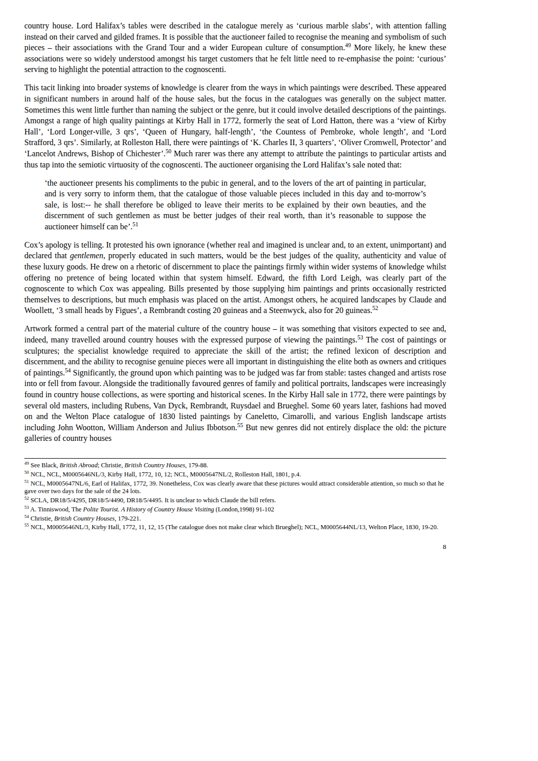country house. Lord Halifax’s tables were described in the catalogue merely as ‘curious marble slabs’, with attention falling instead on their carved and gilded frames. It is possible that the auctioneer failed to recognise the meaning and symbolism of such pieces – their associations with the Grand Tour and a wider European culture of consumption.49 More likely, he knew these associations were so widely understood amongst his target customers that he felt little need to re-emphasise the point: ‘curious’ serving to highlight the potential attraction to the cognoscenti.
This tacit linking into broader systems of knowledge is clearer from the ways in which paintings were described. These appeared in significant numbers in around half of the house sales, but the focus in the catalogues was generally on the subject matter. Sometimes this went little further than naming the subject or the genre, but it could involve detailed descriptions of the paintings. Amongst a range of high quality paintings at Kirby Hall in 1772, formerly the seat of Lord Hatton, there was a ‘view of Kirby Hall’, ‘Lord Longer-ville, 3 qrs’, ‘Queen of Hungary, half-length’, ‘the Countess of Pembroke, whole length’, and ‘Lord Strafford, 3 qrs’. Similarly, at Rolleston Hall, there were paintings of ‘K. Charles II, 3 quarters’, ‘Oliver Cromwell, Protector’ and ‘Lancelot Andrews, Bishop of Chichester’.50 Much rarer was there any attempt to attribute the paintings to particular artists and thus tap into the semiotic virtuosity of the cognoscenti. The auctioneer organising the Lord Halifax’s sale noted that:
‘the auctioneer presents his compliments to the pubic in general, and to the lovers of the art of painting in particular, and is very sorry to inform them, that the catalogue of those valuable pieces included in this day and to-morrow’s sale, is lost:-- he shall therefore be obliged to leave their merits to be explained by their own beauties, and the discernment of such gentlemen as must be better judges of their real worth, than it’s reasonable to suppose the auctioneer himself can be’.51
Cox’s apology is telling. It protested his own ignorance (whether real and imagined is unclear and, to an extent, unimportant) and declared that gentlemen, properly educated in such matters, would be the best judges of the quality, authenticity and value of these luxury goods. He drew on a rhetoric of discernment to place the paintings firmly within wider systems of knowledge whilst offering no pretence of being located within that system himself. Edward, the fifth Lord Leigh, was clearly part of the cognoscente to which Cox was appealing. Bills presented by those supplying him paintings and prints occasionally restricted themselves to descriptions, but much emphasis was placed on the artist. Amongst others, he acquired landscapes by Claude and Woollett, ‘3 small heads by Figues’, a Rembrandt costing 20 guineas and a Steenwyck, also for 20 guineas.52
Artwork formed a central part of the material culture of the country house – it was something that visitors expected to see and, indeed, many travelled around country houses with the expressed purpose of viewing the paintings.53 The cost of paintings or sculptures; the specialist knowledge required to appreciate the skill of the artist; the refined lexicon of description and discernment, and the ability to recognise genuine pieces were all important in distinguishing the elite both as owners and critiques of paintings.54 Significantly, the ground upon which painting was to be judged was far from stable: tastes changed and artists rose into or fell from favour. Alongside the traditionally favoured genres of family and political portraits, landscapes were increasingly found in country house collections, as were sporting and historical scenes. In the Kirby Hall sale in 1772, there were paintings by several old masters, including Rubens, Van Dyck, Rembrandt, Ruysdael and Brueghel. Some 60 years later, fashions had moved on and the Welton Place catalogue of 1830 listed paintings by Caneletto, Cimarolli, and various English landscape artists including John Wootton, William Anderson and Julius Ibbotson.55 But new genres did not entirely displace the old: the picture galleries of country houses
49 See Black, British Abroad; Christie, British Country Houses, 179-88.
50 NCL, NCL, M0005646NL/3, Kirby Hall, 1772, 10, 12; NCL, M0005647NL/2, Rolleston Hall, 1801, p.4.
51 NCL, M0005647NL/6, Earl of Halifax, 1772, 39. Nonetheless, Cox was clearly aware that these pictures would attract considerable attention, so much so that he gave over two days for the sale of the 24 lots.
52 SCLA, DR18/5/4295, DR18/5/4490, DR18/5/4495. It is unclear to which Claude the bill refers.
53 A. Tinniswood, The Polite Tourist. A History of Country House Visiting (London,1998) 91-102
54 Christie, British Country Houses, 179-221.
55 NCL, M0005646NL/3, Kirby Hall, 1772, 11, 12, 15 (The catalogue does not make clear which Brueghel); NCL, M0005644NL/13, Welton Place, 1830, 19-20.
8